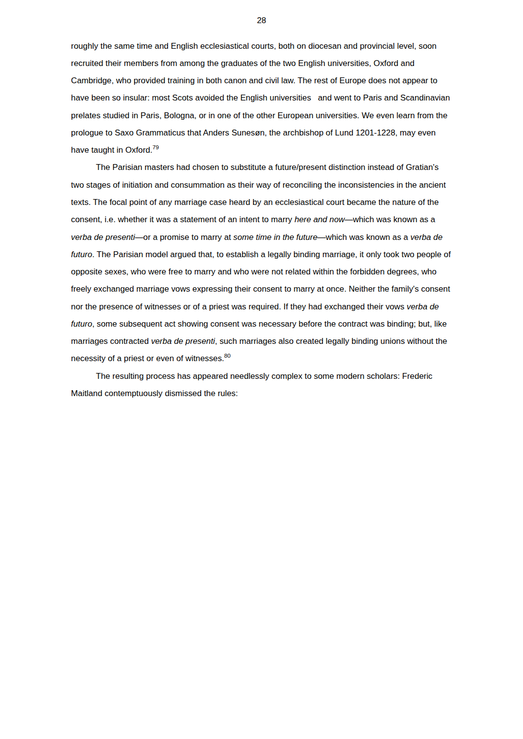28
roughly the same time and English ecclesiastical courts, both on diocesan and provincial level, soon recruited their members from among the graduates of the two English universities, Oxford and Cambridge, who provided training in both canon and civil law. The rest of Europe does not appear to have been so insular: most Scots avoided the English universities and went to Paris and Scandinavian prelates studied in Paris, Bologna, or in one of the other European universities. We even learn from the prologue to Saxo Grammaticus that Anders Sunesøn, the archbishop of Lund 1201-1228, may even have taught in Oxford.79
The Parisian masters had chosen to substitute a future/present distinction instead of Gratian's two stages of initiation and consummation as their way of reconciling the inconsistencies in the ancient texts. The focal point of any marriage case heard by an ecclesiastical court became the nature of the consent, i.e. whether it was a statement of an intent to marry here and now—which was known as a verba de presenti—or a promise to marry at some time in the future—which was known as a verba de futuro. The Parisian model argued that, to establish a legally binding marriage, it only took two people of opposite sexes, who were free to marry and who were not related within the forbidden degrees, who freely exchanged marriage vows expressing their consent to marry at once. Neither the family's consent nor the presence of witnesses or of a priest was required. If they had exchanged their vows verba de futuro, some subsequent act showing consent was necessary before the contract was binding; but, like marriages contracted verba de presenti, such marriages also created legally binding unions without the necessity of a priest or even of witnesses.80
The resulting process has appeared needlessly complex to some modern scholars: Frederic Maitland contemptuously dismissed the rules: